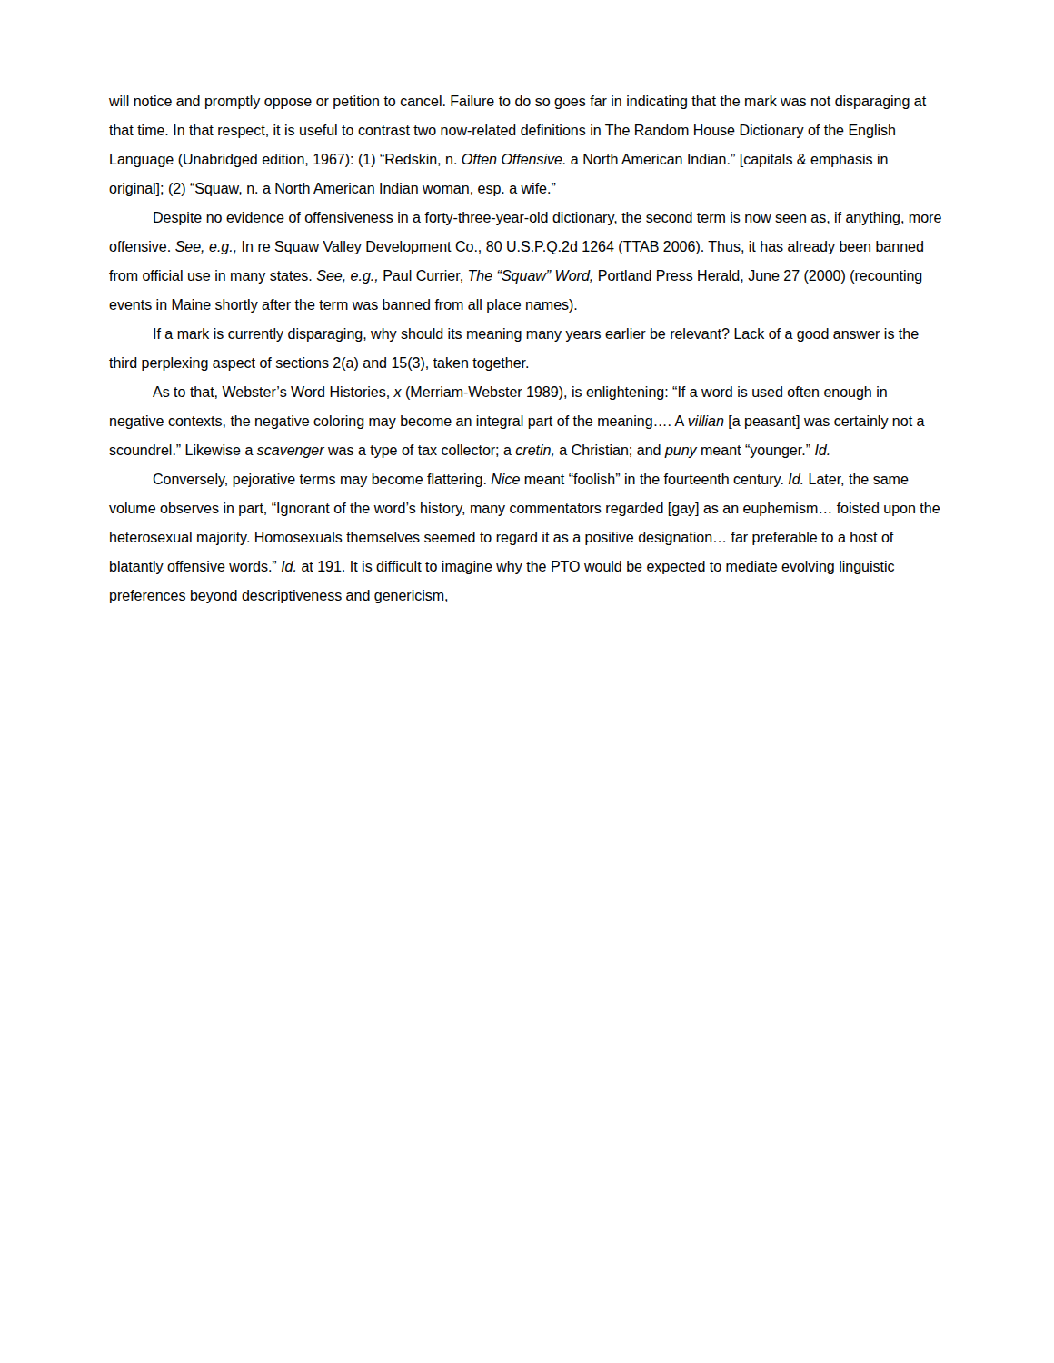will notice and promptly oppose or petition to cancel. Failure to do so goes far in indicating that the mark was not disparaging at that time. In that respect, it is useful to contrast two now-related definitions in The Random House Dictionary of the English Language (Unabridged edition, 1967): (1) “Redskin, n. Often Offensive. a North American Indian.” [capitals & emphasis in original]; (2) “Squaw, n. a North American Indian woman, esp. a wife.”
Despite no evidence of offensiveness in a forty-three-year-old dictionary, the second term is now seen as, if anything, more offensive. See, e.g., In re Squaw Valley Development Co., 80 U.S.P.Q.2d 1264 (TTAB 2006). Thus, it has already been banned from official use in many states. See, e.g., Paul Currier, The “Squaw” Word, Portland Press Herald, June 27 (2000) (recounting events in Maine shortly after the term was banned from all place names).
If a mark is currently disparaging, why should its meaning many years earlier be relevant? Lack of a good answer is the third perplexing aspect of sections 2(a) and 15(3), taken together.
As to that, Webster’s Word Histories, x (Merriam-Webster 1989), is enlightening: “If a word is used often enough in negative contexts, the negative coloring may become an integral part of the meaning…. A villian [a peasant] was certainly not a scoundrel.” Likewise a scavenger was a type of tax collector; a cretin, a Christian; and puny meant “younger.” Id.
Conversely, pejorative terms may become flattering. Nice meant “foolish” in the fourteenth century. Id. Later, the same volume observes in part, “Ignorant of the word’s history, many commentators regarded [gay] as an euphemism… foisted upon the heterosexual majority. Homosexuals themselves seemed to regard it as a positive designation… far preferable to a host of blatantly offensive words.” Id. at 191. It is difficult to imagine why the PTO would be expected to mediate evolving linguistic preferences beyond descriptiveness and genericism,